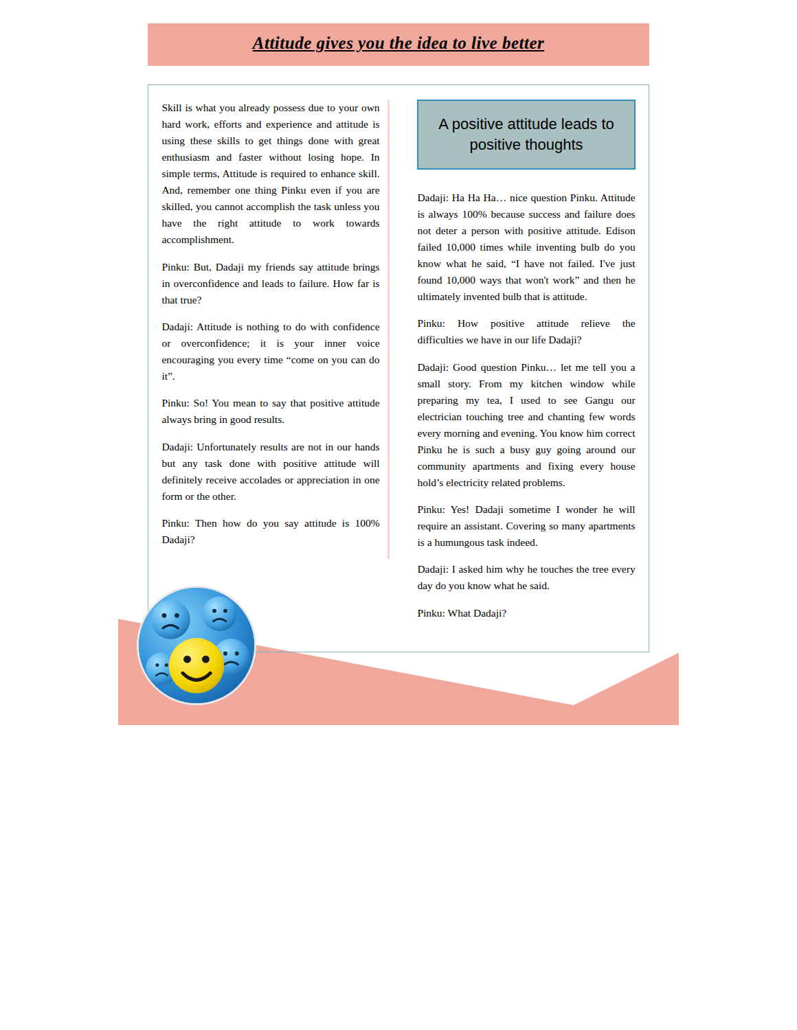Attitude gives you the idea to live better
Skill is what you already possess due to your own hard work, efforts and experience and attitude is using these skills to get things done with great enthusiasm and faster without losing hope. In simple terms, Attitude is required to enhance skill. And, remember one thing Pinku even if you are skilled, you cannot accomplish the task unless you have the right attitude to work towards accomplishment.
Pinku: But, Dadaji my friends say attitude brings in overconfidence and leads to failure. How far is that true?
Dadaji: Attitude is nothing to do with confidence or overconfidence; it is your inner voice encouraging you every time “come on you can do it”.
Pinku: So! You mean to say that positive attitude always bring in good results.
Dadaji: Unfortunately results are not in our hands but any task done with positive attitude will definitely receive accolades or appreciation in one form or the other.
Pinku: Then how do you say attitude is 100% Dadaji?
A positive attitude leads to positive thoughts
Dadaji: Ha Ha Ha… nice question Pinku. Attitude is always 100% because success and failure does not deter a person with positive attitude. Edison failed 10,000 times while inventing bulb do you know what he said, “I have not failed. I've just found 10,000 ways that won't work” and then he ultimately invented bulb that is attitude.
Pinku: How positive attitude relieve the difficulties we have in our life Dadaji?
Dadaji: Good question Pinku… let me tell you a small story. From my kitchen window while preparing my tea, I used to see Gangu our electrician touching tree and chanting few words every morning and evening. You know him correct Pinku he is such a busy guy going around our community apartments and fixing every house hold’s electricity related problems.
Pinku: Yes! Dadaji sometime I wonder he will require an assistant. Covering so many apartments is a humungous task indeed.
Dadaji: I asked him why he touches the tree every day do you know what he said.
Pinku: What Dadaji?